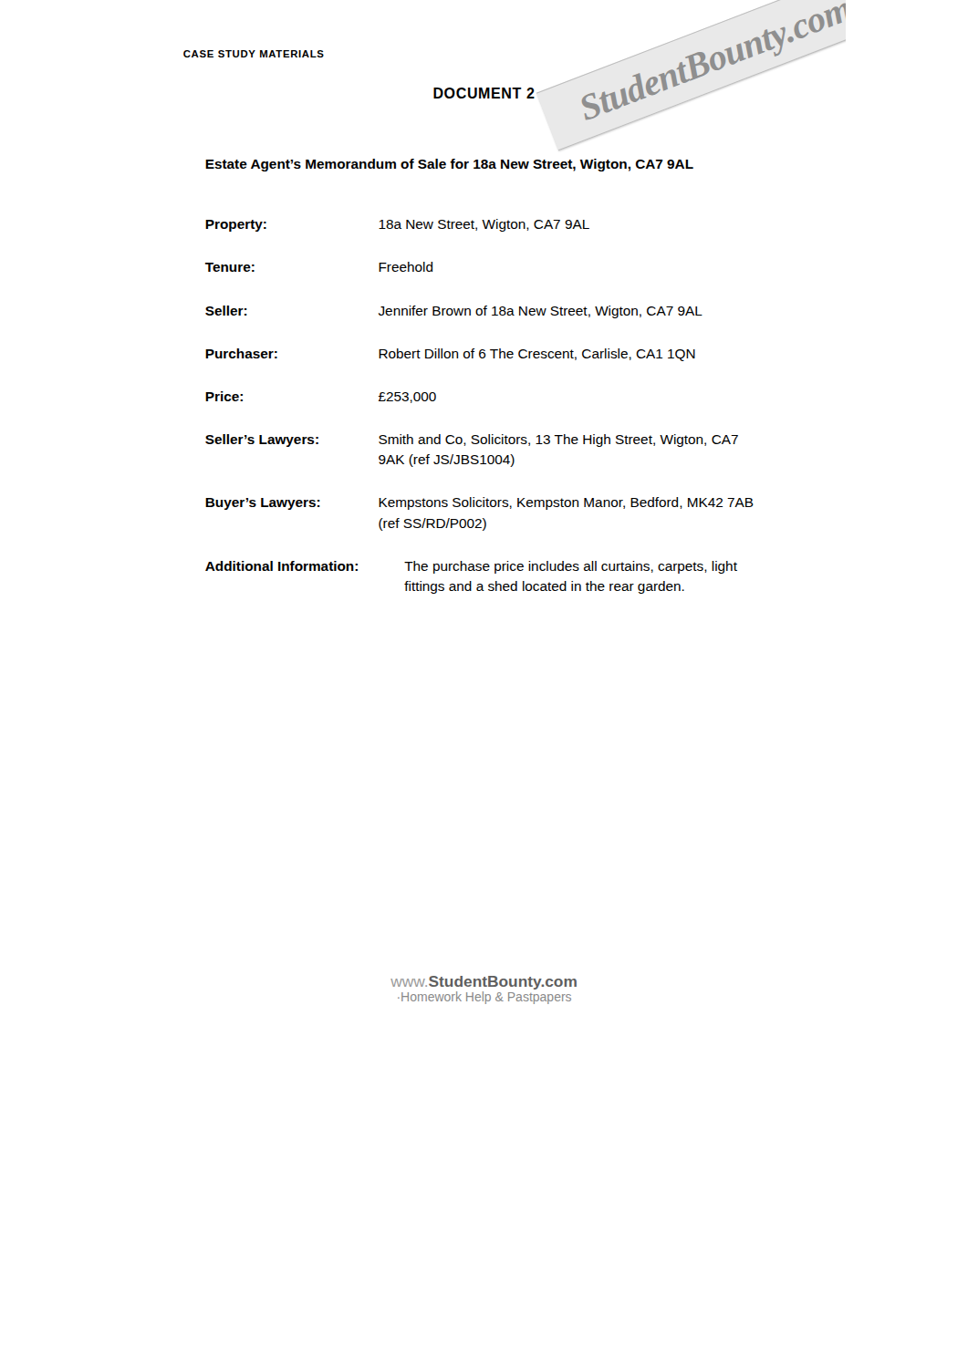StudentBounty.com
CASE STUDY MATERIALS
DOCUMENT 2
Estate Agent’s Memorandum of Sale for 18a New Street, Wigton, CA7 9AL
| Property: | 18a New Street, Wigton, CA7 9AL |
| Tenure: | Freehold |
| Seller: | Jennifer Brown of 18a New Street, Wigton, CA7 9AL |
| Purchaser: | Robert Dillon of 6 The Crescent, Carlisle, CA1 1QN |
| Price: | £253,000 |
| Seller’s Lawyers: | Smith and Co, Solicitors, 13 The High Street, Wigton, CA7 9AK (ref JS/JBS1004) |
| Buyer’s Lawyers: | Kempstons Solicitors, Kempston Manor, Bedford, MK42 7AB (ref SS/RD/P002) |
| Additional Information: | The purchase price includes all curtains, carpets, light fittings and a shed located in the rear garden. |
www. StudentBounty.com
·Homework Help & Pastpapers